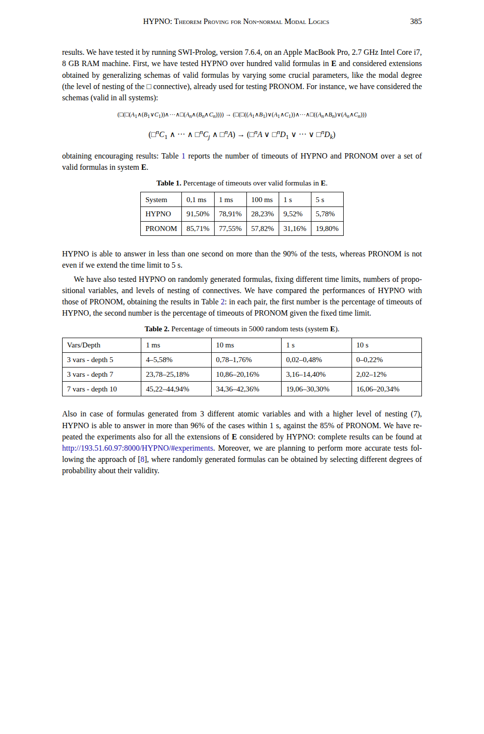HYPNO: Theorem Proving for Non-normal Modal Logics 385
results. We have tested it by running SWI-Prolog, version 7.6.4, on an Apple MacBook Pro, 2.7 GHz Intel Core i7, 8 GB RAM machine. First, we have tested HYPNO over hundred valid formulas in E and considered extensions obtained by generalizing schemas of valid formulas by varying some crucial parameters, like the modal degree (the level of nesting of the □ connective), already used for testing PRONOM. For instance, we have considered the schemas (valid in all systems):
(□(□(A1∧(B1∨C1))∧···∧□(An∧(Bn∧Cn)))) → (□(□((A1∧B1)∨(A1∧C1))∧···∧□((An∧Bn)∨(An∧Cn)))
(□nC1 ∧ ··· ∧ □nCj ∧ □nA) → (□nA ∨ □nD1 ∨ ··· ∨ □nDk)
obtaining encouraging results: Table 1 reports the number of timeouts of HYPNO and PRONOM over a set of valid formulas in system E.
Table 1. Percentage of timeouts over valid formulas in E .
| System | 0,1 ms | 1 ms | 100 ms | 1 s | 5 s |
| --- | --- | --- | --- | --- | --- |
| HYPNO | 91,50% | 78,91% | 28,23% | 9,52% | 5,78% |
| PRONOM | 85,71% | 77,55% | 57,82% | 31,16% | 19,80% |
HYPNO is able to answer in less than one second on more than the 90% of the tests, whereas PRONOM is not even if we extend the time limit to 5 s.
We have also tested HYPNO on randomly generated formulas, fixing different time limits, numbers of propositional variables, and levels of nesting of connectives. We have compared the performances of HYPNO with those of PRONOM, obtaining the results in Table 2: in each pair, the first number is the percentage of timeouts of HYPNO, the second number is the percentage of timeouts of PRONOM given the fixed time limit.
Table 2. Percentage of timeouts in 5000 random tests (system E ).
| Vars/Depth | 1 ms | 10 ms | 1 s | 10 s |
| --- | --- | --- | --- | --- |
| 3 vars - depth 5 | 4–5,58% | 0,78–1,76% | 0,02–0,48% | 0–0,22% |
| 3 vars - depth 7 | 23,78–25,18% | 10,86–20,16% | 3,16–14,40% | 2,02–12% |
| 7 vars - depth 10 | 45,22–44,94% | 34,36–42,36% | 19,06–30,30% | 16,06–20,34% |
Also in case of formulas generated from 3 different atomic variables and with a higher level of nesting (7), HYPNO is able to answer in more than 96% of the cases within 1 s, against the 85% of PRONOM. We have repeated the experiments also for all the extensions of E considered by HYPNO: complete results can be found at http://193.51.60.97:8000/HYPNO/#experiments. Moreover, we are planning to perform more accurate tests following the approach of [8], where randomly generated formulas can be obtained by selecting different degrees of probability about their validity.